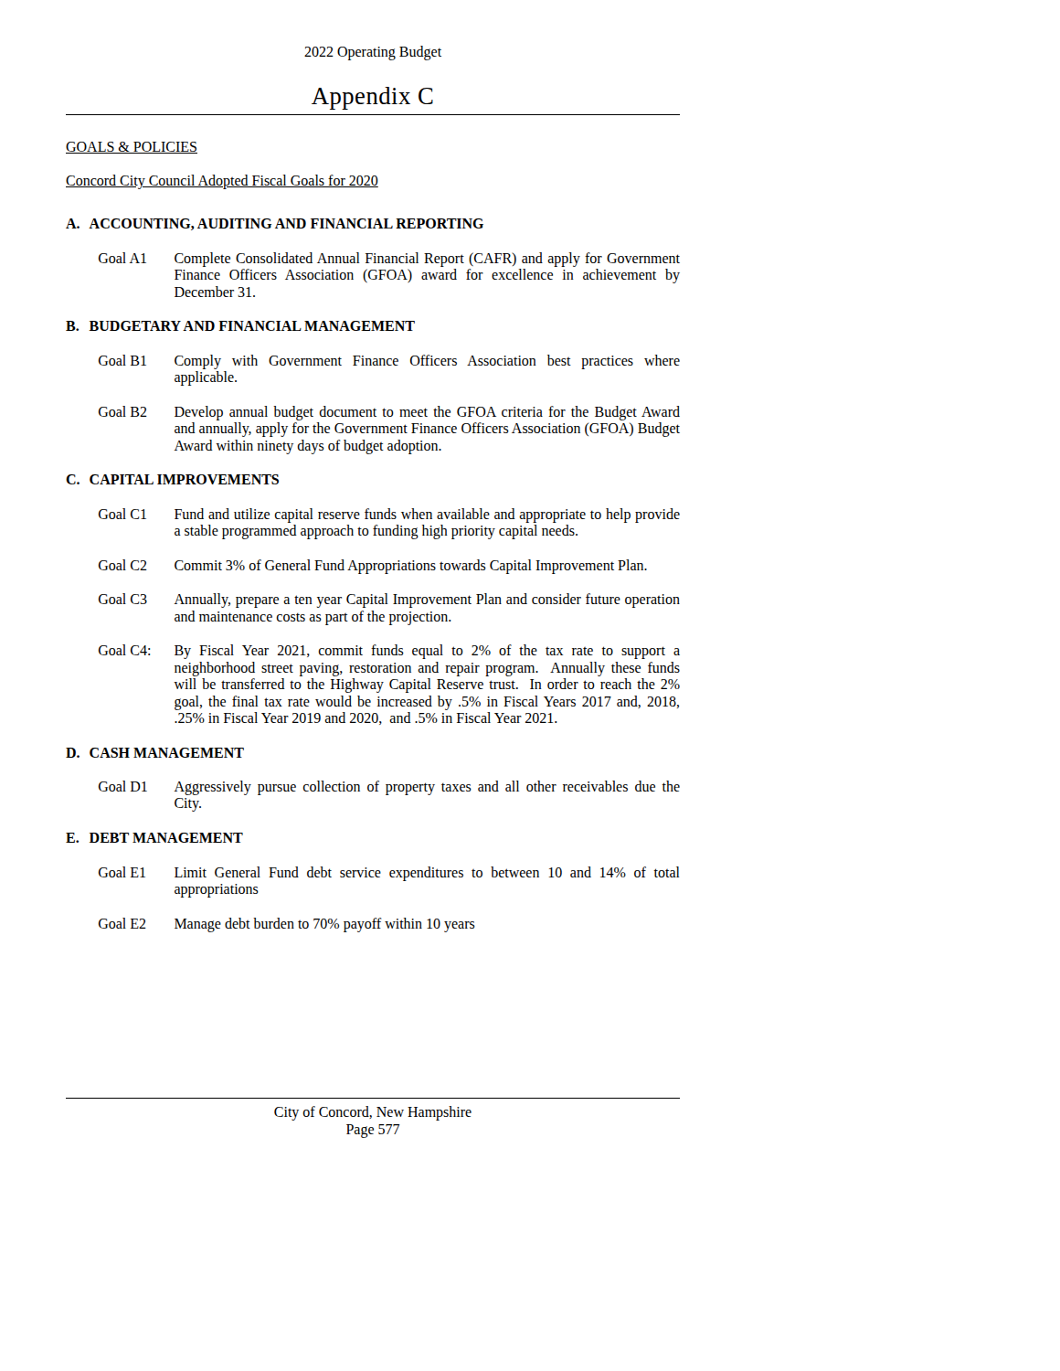2022 Operating Budget
Appendix C
GOALS & POLICIES
Concord City Council Adopted Fiscal Goals for 2020
A. ACCOUNTING, AUDITING AND FINANCIAL REPORTING
Goal A1
Complete Consolidated Annual Financial Report (CAFR) and apply for Government Finance Officers Association (GFOA) award for excellence in achievement by December 31.
B. BUDGETARY AND FINANCIAL MANAGEMENT
Goal B1
Comply with Government Finance Officers Association best practices where applicable.
Goal B2
Develop annual budget document to meet the GFOA criteria for the Budget Award and annually, apply for the Government Finance Officers Association (GFOA) Budget Award within ninety days of budget adoption.
C. CAPITAL IMPROVEMENTS
Goal C1
Fund and utilize capital reserve funds when available and appropriate to help provide a stable programmed approach to funding high priority capital needs.
Goal C2
Commit 3% of General Fund Appropriations towards Capital Improvement Plan.
Goal C3
Annually, prepare a ten year Capital Improvement Plan and consider future operation and maintenance costs as part of the projection.
Goal C4:
By Fiscal Year 2021, commit funds equal to 2% of the tax rate to support a neighborhood street paving, restoration and repair program. Annually these funds will be transferred to the Highway Capital Reserve trust. In order to reach the 2% goal, the final tax rate would be increased by .5% in Fiscal Years 2017 and, 2018, .25% in Fiscal Year 2019 and 2020, and .5% in Fiscal Year 2021.
D. CASH MANAGEMENT
Goal D1
Aggressively pursue collection of property taxes and all other receivables due the City.
E. DEBT MANAGEMENT
Goal E1
Limit General Fund debt service expenditures to between 10 and 14% of total appropriations
Goal E2
Manage debt burden to 70% payoff within 10 years
City of Concord, New Hampshire Page 577